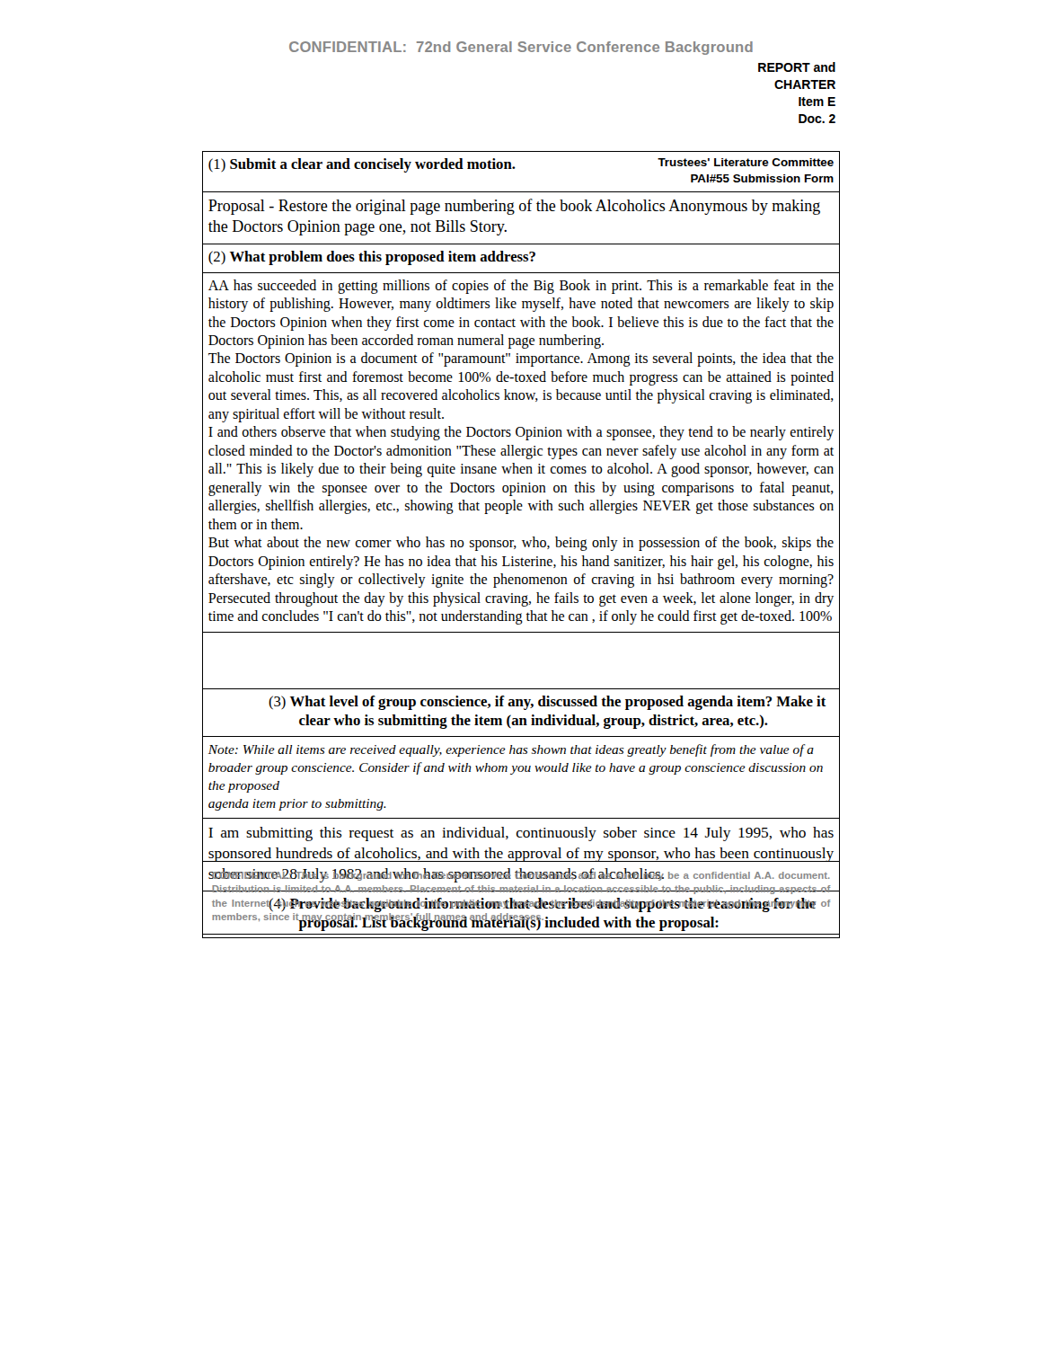CONFIDENTIAL: 72nd General Service Conference Background
REPORT and
CHARTER
Item E
Doc. 2
| Trustees' Literature Committee PAI#55 Submission Form (1) Submit a clear and concisely worded motion. |
| Proposal - Restore the original page numbering of the book Alcoholics Anonymous by making the Doctors Opinion page one, not Bills Story. |
| (2) What problem does this proposed item address? |
| AA has succeeded in getting millions of copies of the Big Book in print. This is a remarkable feat in the history of publishing. However, many oldtimers like myself, have noted that newcomers are likely to skip the Doctors Opinion when they first come in contact with the book. I believe this is due to the fact that the Doctors Opinion has been accorded roman numeral page numbering. The Doctors Opinion is a document of "paramount" importance. Among its several points, the idea that the alcoholic must first and foremost become 100% de-toxed before much progress can be attained is pointed out several times. This, as all recovered alcoholics know, is because until the physical craving is eliminated, any spiritual effort will be without result. I and others observe that when studying the Doctors Opinion with a sponsee, they tend to be nearly entirely closed minded to the Doctor's admonition "These allergic types can never safely use alcohol in any form at all." This is likely due to their being quite insane when it comes to alcohol. A good sponsor, however, can generally win the sponsee over to the Doctors opinion on this by using comparisons to fatal peanut, allergies, shellfish allergies, etc., showing that people with such allergies NEVER get those substances on them or in them. But what about the new comer who has no sponsor, who, being only in possession of the book, skips the Doctors Opinion entirely? He has no idea that his Listerine, his hand sanitizer, his hair gel, his cologne, his aftershave, etc singly or collectively ignite the phenomenon of craving in hsi bathroom every morning? Persecuted throughout the day by this physical craving, he fails to get even a week, let alone longer, in dry time and concludes "I can't do this", not understanding that he can , if only he could first get de-toxed. 100% |
| (3) What level of group conscience, if any, discussed the proposed agenda item? Make it clear who is submitting the item (an individual, group, district, area, etc.). |
| Note: While all items are received equally, experience has shown that ideas greatly benefit from the value of a broader group conscience. Consider if and with whom you would like to have a group conscience discussion on the proposed agenda item prior to submitting. |
| I am submitting this request as an individual, continuously sober since 14 July 1995, who has sponsored hundreds of alcoholics, and with the approval of my sponsor, who has been continuously sober since 28 July 1982 and who has sponsored thousands of alcoholics. |
| (4) Provide background information that describes and supports the reasoning for the proposal. List background material(s) included with the proposal: |
CONFIDENTIAL: This is background for the General Service Conference, and as such may be a confidential A.A. document. Distribution is limited to A.A. members. Placement of this material in a location accessible to the public, including aspects of the Internet, such as websites available to the public, may breach the confidentiality of the material and the anonymity of members, since it may contain members' full names and addresses.